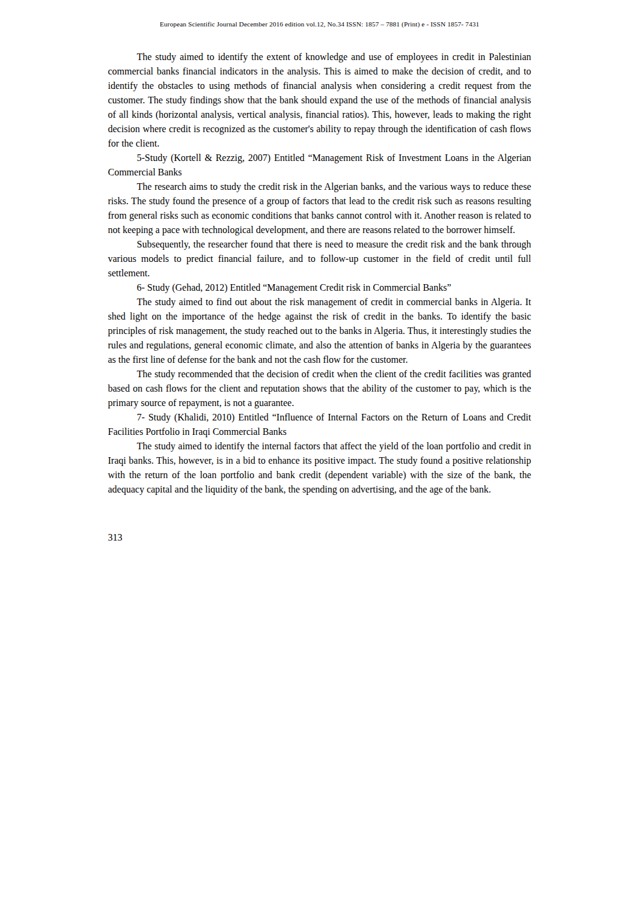European Scientific Journal December 2016 edition vol.12, No.34 ISSN: 1857 – 7881 (Print) e - ISSN 1857- 7431
The study aimed to identify the extent of knowledge and use of employees in credit in Palestinian commercial banks financial indicators in the analysis. This is aimed to make the decision of credit, and to identify the obstacles to using methods of financial analysis when considering a credit request from the customer. The study findings show that the bank should expand the use of the methods of financial analysis of all kinds (horizontal analysis, vertical analysis, financial ratios). This, however, leads to making the right decision where credit is recognized as the customer's ability to repay through the identification of cash flows for the client.
5-Study (Kortell & Rezzig, 2007) Entitled “Management Risk of Investment Loans in the Algerian Commercial Banks
The research aims to study the credit risk in the Algerian banks, and the various ways to reduce these risks. The study found the presence of a group of factors that lead to the credit risk such as reasons resulting from general risks such as economic conditions that banks cannot control with it. Another reason is related to not keeping a pace with technological development, and there are reasons related to the borrower himself.
Subsequently, the researcher found that there is need to measure the credit risk and the bank through various models to predict financial failure, and to follow-up customer in the field of credit until full settlement.
6- Study (Gehad, 2012) Entitled “Management Credit risk in Commercial Banks”
The study aimed to find out about the risk management of credit in commercial banks in Algeria. It shed light on the importance of the hedge against the risk of credit in the banks. To identify the basic principles of risk management, the study reached out to the banks in Algeria. Thus, it interestingly studies the rules and regulations, general economic climate, and also the attention of banks in Algeria by the guarantees as the first line of defense for the bank and not the cash flow for the customer.
The study recommended that the decision of credit when the client of the credit facilities was granted based on cash flows for the client and reputation shows that the ability of the customer to pay, which is the primary source of repayment, is not a guarantee.
7- Study (Khalidi, 2010) Entitled “Influence of Internal Factors on the Return of Loans and Credit Facilities Portfolio in Iraqi Commercial Banks
The study aimed to identify the internal factors that affect the yield of the loan portfolio and credit in Iraqi banks. This, however, is in a bid to enhance its positive impact. The study found a positive relationship with the return of the loan portfolio and bank credit (dependent variable) with the size of the bank, the adequacy capital and the liquidity of the bank, the spending on advertising, and the age of the bank.
313